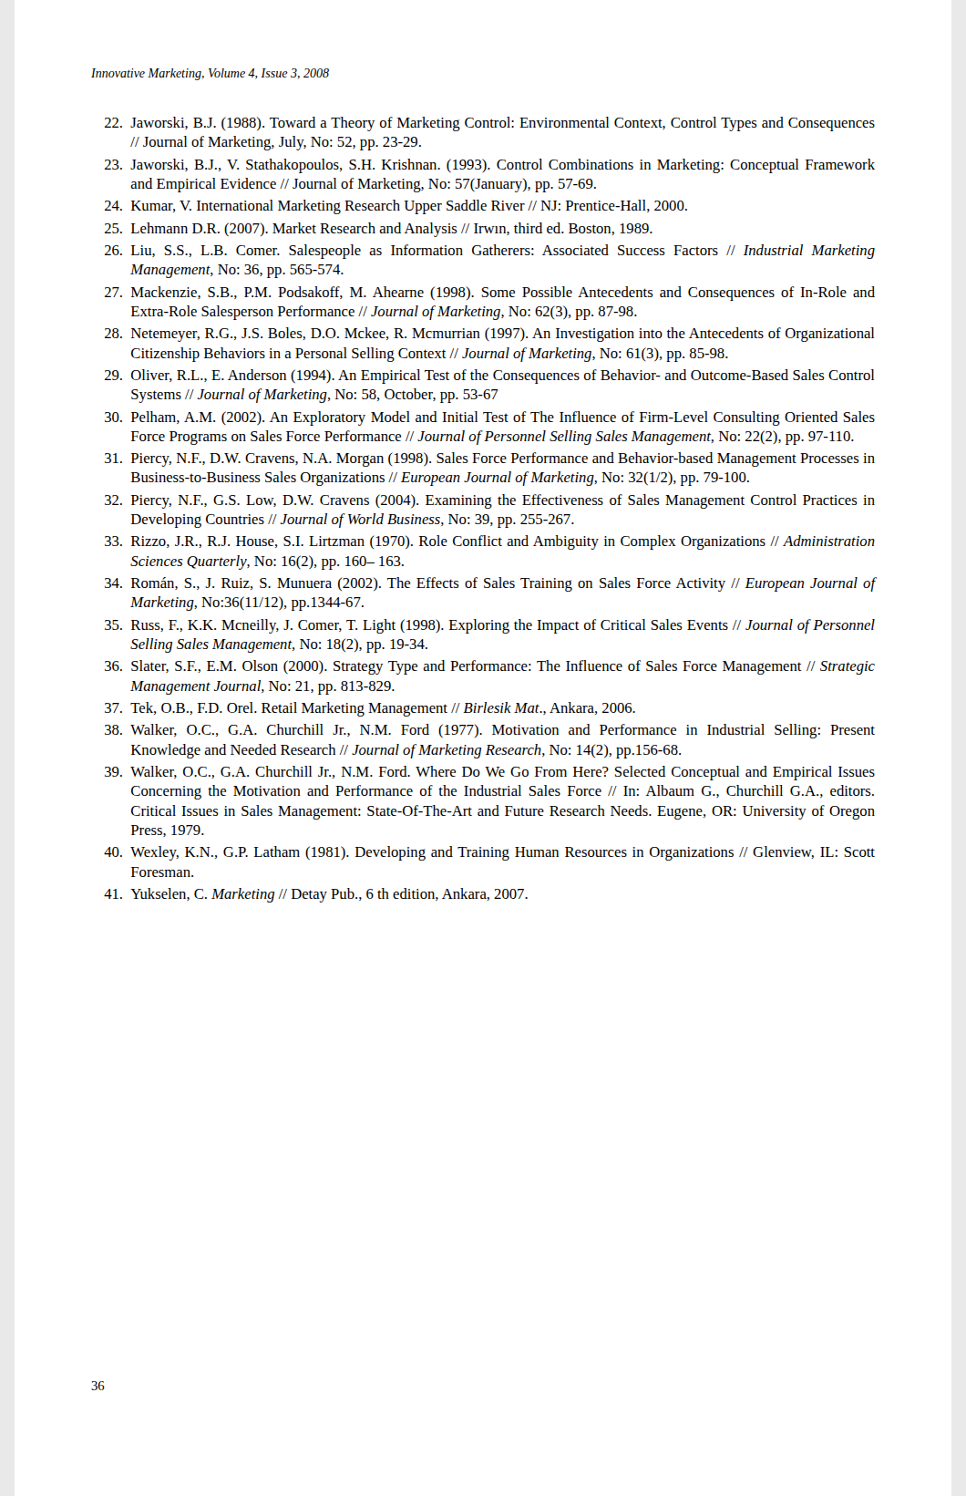Innovative Marketing, Volume 4, Issue 3, 2008
22. Jaworski, B.J. (1988). Toward a Theory of Marketing Control: Environmental Context, Control Types and Consequences // Journal of Marketing, July, No: 52, pp. 23-29.
23. Jaworski, B.J., V. Stathakopoulos, S.H. Krishnan. (1993). Control Combinations in Marketing: Conceptual Framework and Empirical Evidence // Journal of Marketing, No: 57(January), pp. 57-69.
24. Kumar, V. International Marketing Research Upper Saddle River // NJ: Prentice-Hall, 2000.
25. Lehmann D.R. (2007). Market Research and Analysis // Irwın, third ed. Boston, 1989.
26. Liu, S.S., L.B. Comer. Salespeople as Information Gatherers: Associated Success Factors // Industrial Marketing Management, No: 36, pp. 565-574.
27. Mackenzie, S.B., P.M. Podsakoff, M. Ahearne (1998). Some Possible Antecedents and Consequences of In-Role and Extra-Role Salesperson Performance // Journal of Marketing, No: 62(3), pp. 87-98.
28. Netemeyer, R.G., J.S. Boles, D.O. Mckee, R. Mcmurrian (1997). An Investigation into the Antecedents of Organizational Citizenship Behaviors in a Personal Selling Context // Journal of Marketing, No: 61(3), pp. 85-98.
29. Oliver, R.L., E. Anderson (1994). An Empirical Test of the Consequences of Behavior- and Outcome-Based Sales Control Systems // Journal of Marketing, No: 58, October, pp. 53-67
30. Pelham, A.M. (2002). An Exploratory Model and Initial Test of The Influence of Firm-Level Consulting Oriented Sales Force Programs on Sales Force Performance // Journal of Personnel Selling Sales Management, No: 22(2), pp. 97-110.
31. Piercy, N.F., D.W. Cravens, N.A. Morgan (1998). Sales Force Performance and Behavior-based Management Processes in Business-to-Business Sales Organizations // European Journal of Marketing, No: 32(1/2), pp. 79-100.
32. Piercy, N.F., G.S. Low, D.W. Cravens (2004). Examining the Effectiveness of Sales Management Control Practices in Developing Countries // Journal of World Business, No: 39, pp. 255-267.
33. Rizzo, J.R., R.J. House, S.I. Lirtzman (1970). Role Conflict and Ambiguity in Complex Organizations // Administration Sciences Quarterly, No: 16(2), pp. 160– 163.
34. Román, S., J. Ruiz, S. Munuera (2002). The Effects of Sales Training on Sales Force Activity // European Journal of Marketing, No:36(11/12), pp.1344-67.
35. Russ, F., K.K. Mcneilly, J. Comer, T. Light (1998). Exploring the Impact of Critical Sales Events // Journal of Personnel Selling Sales Management, No: 18(2), pp. 19-34.
36. Slater, S.F., E.M. Olson (2000). Strategy Type and Performance: The Influence of Sales Force Management // Strategic Management Journal, No: 21, pp. 813-829.
37. Tek, O.B., F.D. Orel. Retail Marketing Management // Birlesik Mat., Ankara, 2006.
38. Walker, O.C., G.A. Churchill Jr., N.M. Ford (1977). Motivation and Performance in Industrial Selling: Present Knowledge and Needed Research // Journal of Marketing Research, No: 14(2), pp.156-68.
39. Walker, O.C., G.A. Churchill Jr., N.M. Ford. Where Do We Go From Here? Selected Conceptual and Empirical Issues Concerning the Motivation and Performance of the Industrial Sales Force // In: Albaum G., Churchill G.A., editors. Critical Issues in Sales Management: State-Of-The-Art and Future Research Needs. Eugene, OR: University of Oregon Press, 1979.
40. Wexley, K.N., G.P. Latham (1981). Developing and Training Human Resources in Organizations // Glenview, IL: Scott Foresman.
41. Yukselen, C. Marketing // Detay Pub., 6 th edition, Ankara, 2007.
36